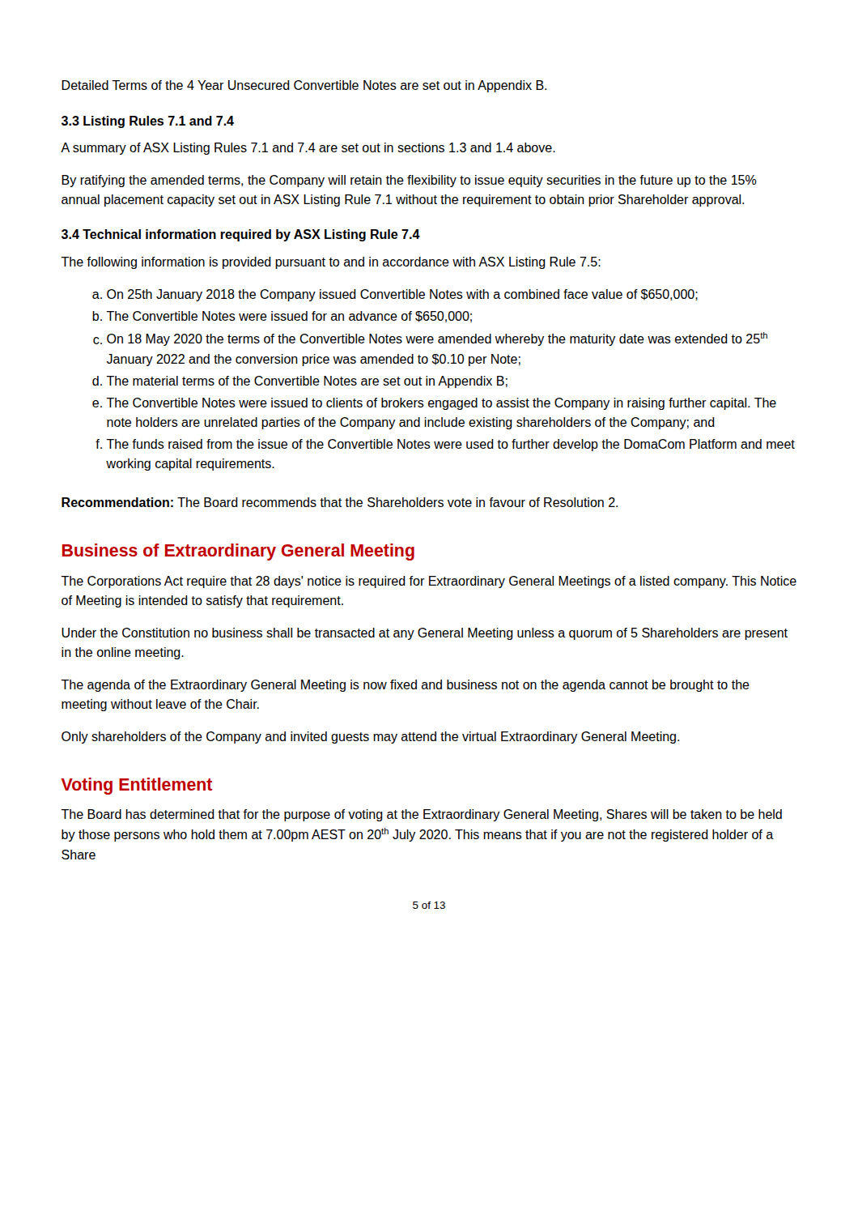Detailed Terms of the 4 Year Unsecured Convertible Notes are set out in Appendix B.
3.3 Listing Rules 7.1 and 7.4
A summary of ASX Listing Rules 7.1 and 7.4 are set out in sections 1.3 and 1.4 above.
By ratifying the amended terms, the Company will retain the flexibility to issue equity securities in the future up to the 15% annual placement capacity set out in ASX Listing Rule 7.1 without the requirement to obtain prior Shareholder approval.
3.4 Technical information required by ASX Listing Rule 7.4
The following information is provided pursuant to and in accordance with ASX Listing Rule 7.5:
On 25th January 2018 the Company issued Convertible Notes with a combined face value of $650,000;
The Convertible Notes were issued for an advance of $650,000;
On 18 May 2020 the terms of the Convertible Notes were amended whereby the maturity date was extended to 25th January 2022 and the conversion price was amended to $0.10 per Note;
The material terms of the Convertible Notes are set out in Appendix B;
The Convertible Notes were issued to clients of brokers engaged to assist the Company in raising further capital. The note holders are unrelated parties of the Company and include existing shareholders of the Company; and
The funds raised from the issue of the Convertible Notes were used to further develop the DomaCom Platform and meet working capital requirements.
Recommendation: The Board recommends that the Shareholders vote in favour of Resolution 2.
Business of Extraordinary General Meeting
The Corporations Act require that 28 days' notice is required for Extraordinary General Meetings of a listed company. This Notice of Meeting is intended to satisfy that requirement.
Under the Constitution no business shall be transacted at any General Meeting unless a quorum of 5 Shareholders are present in the online meeting.
The agenda of the Extraordinary General Meeting is now fixed and business not on the agenda cannot be brought to the meeting without leave of the Chair.
Only shareholders of the Company and invited guests may attend the virtual Extraordinary General Meeting.
Voting Entitlement
The Board has determined that for the purpose of voting at the Extraordinary General Meeting, Shares will be taken to be held by those persons who hold them at 7.00pm AEST on 20th July 2020. This means that if you are not the registered holder of a Share
5 of 13